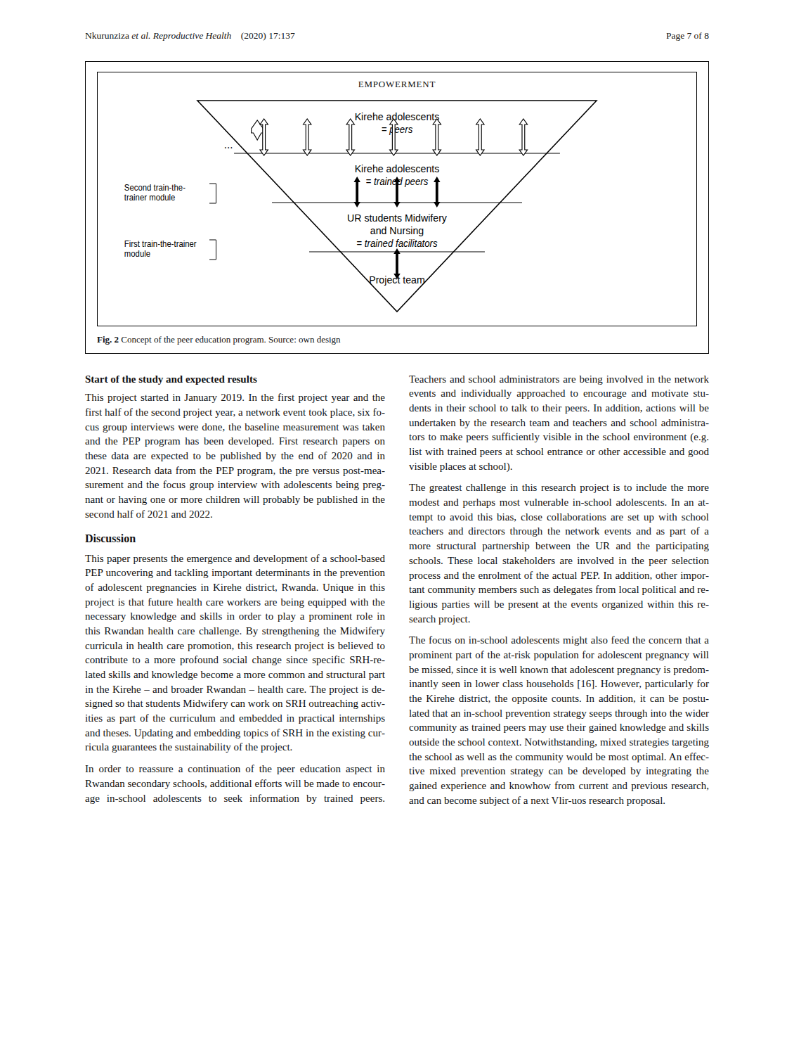Nkurunziza et al. Reproductive Health (2020) 17:137
Page 7 of 8
EMPOWERMENT
Kirehe adolescents = peers Kirehe adolescents = trained peers UR students Midwifery and Nursing = trained facilitators Project team Second train-the- trainer module First train-the-trainer module ...
Fig. 2 Concept of the peer education program. Source: own design
Start of the study and expected results
This project started in January 2019. In the first project year and the first half of the second project year, a network event took place, six focus group interviews were done, the baseline measurement was taken and the PEP program has been developed. First research papers on these data are expected to be published by the end of 2020 and in 2021. Research data from the PEP program, the pre versus post-measurement and the focus group interview with adolescents being pregnant or having one or more children will probably be published in the second half of 2021 and 2022.
Discussion
This paper presents the emergence and development of a school-based PEP uncovering and tackling important determinants in the prevention of adolescent pregnancies in Kirehe district, Rwanda. Unique in this project is that future health care workers are being equipped with the necessary knowledge and skills in order to play a prominent role in this Rwandan health care challenge. By strengthening the Midwifery curricula in health care promotion, this research project is believed to contribute to a more profound social change since specific SRH-related skills and knowledge become a more common and structural part in the Kirehe – and broader Rwandan – health care. The project is designed so that students Midwifery can work on SRH outreaching activities as part of the curriculum and embedded in practical internships and theses. Updating and embedding topics of SRH in the existing curricula guarantees the sustainability of the project.
In order to reassure a continuation of the peer education aspect in Rwandan secondary schools, additional efforts will be made to encourage in-school adolescents to seek information by trained peers. Teachers and school administrators are being involved in the network events and individually approached to encourage and motivate students in their school to talk to their peers. In addition, actions will be undertaken by the research team and teachers and school administrators to make peers sufficiently visible in the school environment (e.g. list with trained peers at school entrance or other accessible and good visible places at school).
The greatest challenge in this research project is to include the more modest and perhaps most vulnerable in-school adolescents. In an attempt to avoid this bias, close collaborations are set up with school teachers and directors through the network events and as part of a more structural partnership between the UR and the participating schools. These local stakeholders are involved in the peer selection process and the enrolment of the actual PEP. In addition, other important community members such as delegates from local political and religious parties will be present at the events organized within this research project.
The focus on in-school adolescents might also feed the concern that a prominent part of the at-risk population for adolescent pregnancy will be missed, since it is well known that adolescent pregnancy is predominantly seen in lower class households [16]. However, particularly for the Kirehe district, the opposite counts. In addition, it can be postulated that an in-school prevention strategy seeps through into the wider community as trained peers may use their gained knowledge and skills outside the school context. Notwithstanding, mixed strategies targeting the school as well as the community would be most optimal. An effective mixed prevention strategy can be developed by integrating the gained experience and knowhow from current and previous research, and can become subject of a next Vlir-uos research proposal.